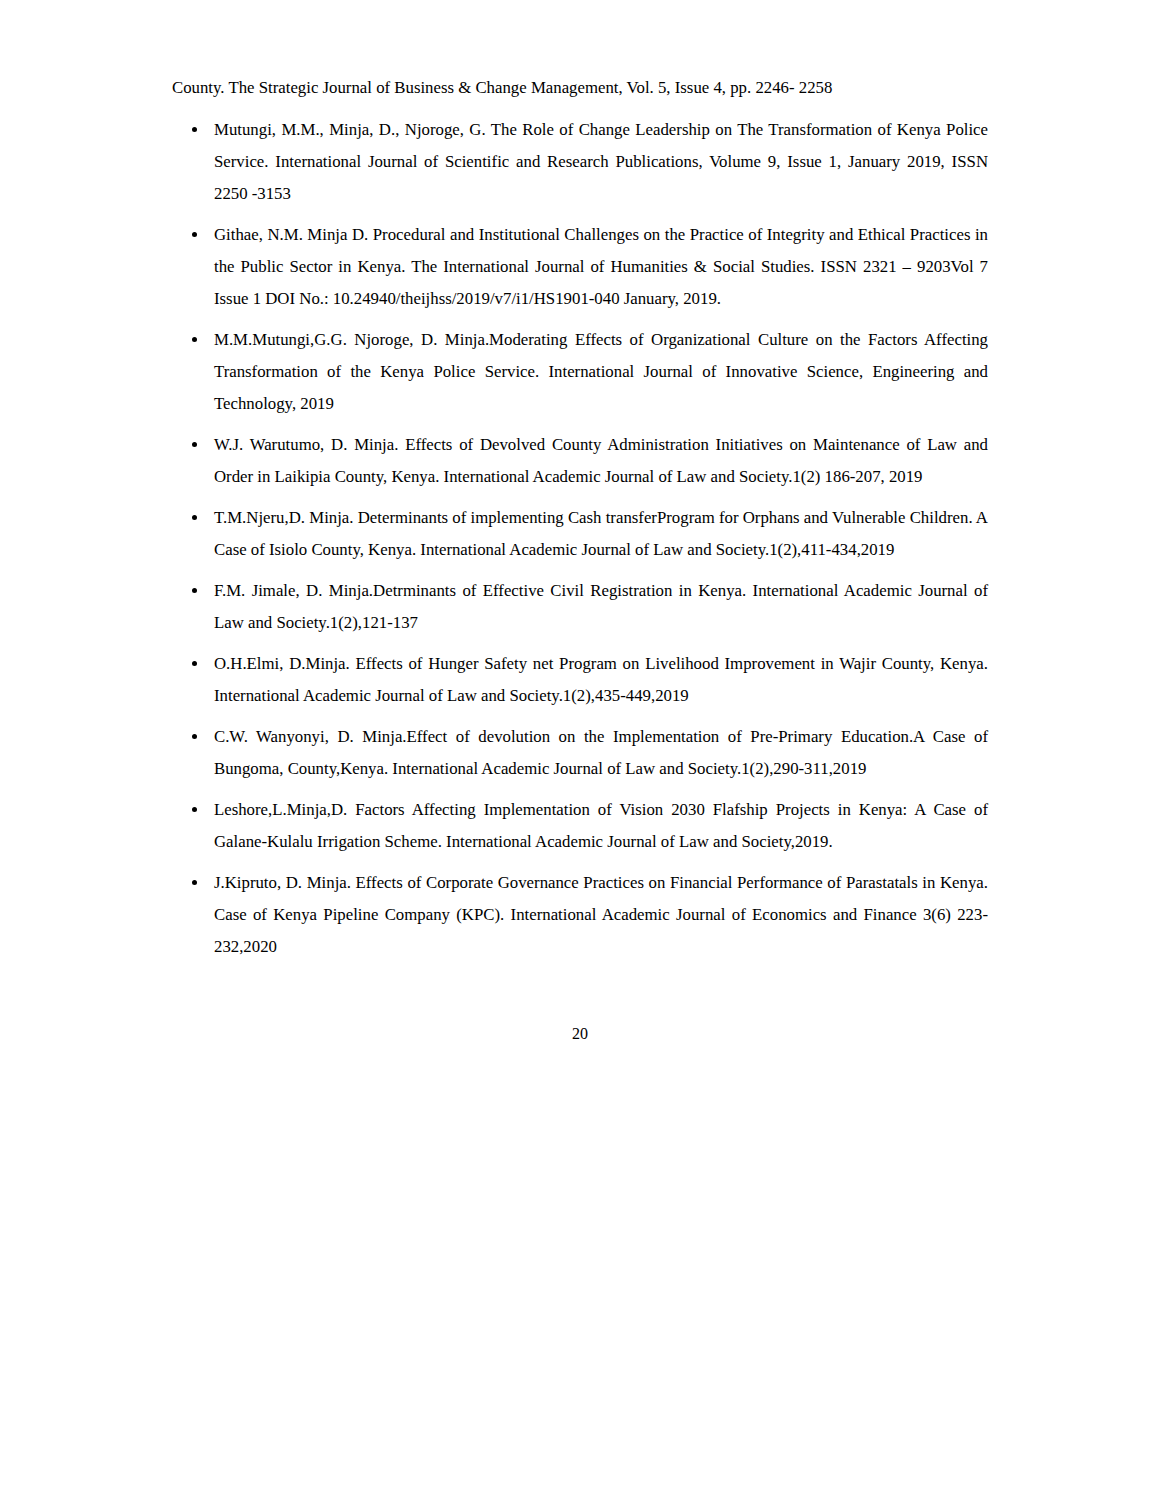County. The Strategic Journal of Business & Change Management, Vol. 5, Issue 4, pp. 2246- 2258
Mutungi, M.M., Minja, D., Njoroge, G. The Role of Change Leadership on The Transformation of Kenya Police Service. International Journal of Scientific and Research Publications, Volume 9, Issue 1, January 2019, ISSN 2250 -3153
Githae, N.M. Minja D. Procedural and Institutional Challenges on the Practice of Integrity and Ethical Practices in the Public Sector in Kenya. The International Journal of Humanities & Social Studies. ISSN 2321 – 9203Vol 7 Issue 1 DOI No.: 10.24940/theijhss/2019/v7/i1/HS1901-040 January, 2019.
M.M.Mutungi,G.G. Njoroge, D. Minja.Moderating Effects of Organizational Culture on the Factors Affecting Transformation of the Kenya Police Service. International Journal of Innovative Science, Engineering and Technology, 2019
W.J. Warutumo, D. Minja. Effects of Devolved County Administration Initiatives on Maintenance of Law and Order in Laikipia County, Kenya. International Academic Journal of Law and Society.1(2) 186-207, 2019
T.M.Njeru,D. Minja. Determinants of implementing Cash transferProgram for Orphans and Vulnerable Children. A Case of Isiolo County, Kenya. International Academic Journal of Law and Society.1(2),411-434,2019
F.M. Jimale, D. Minja.Detrminants of Effective Civil Registration in Kenya. International Academic Journal of Law and Society.1(2),121-137
O.H.Elmi, D.Minja. Effects of Hunger Safety net Program on Livelihood Improvement in Wajir County, Kenya. International Academic Journal of Law and Society.1(2),435-449,2019
C.W. Wanyonyi, D. Minja.Effect of devolution on the Implementation of Pre-Primary Education.A Case of Bungoma, County,Kenya. International Academic Journal of Law and Society.1(2),290-311,2019
Leshore,L.Minja,D. Factors Affecting Implementation of Vision 2030 Flafship Projects in Kenya: A Case of Galane-Kulalu Irrigation Scheme. International Academic Journal of Law and Society,2019.
J.Kipruto, D. Minja. Effects of Corporate Governance Practices on Financial Performance of Parastatals in Kenya. Case of Kenya Pipeline Company (KPC). International Academic Journal of Economics and Finance 3(6) 223-232,2020
20